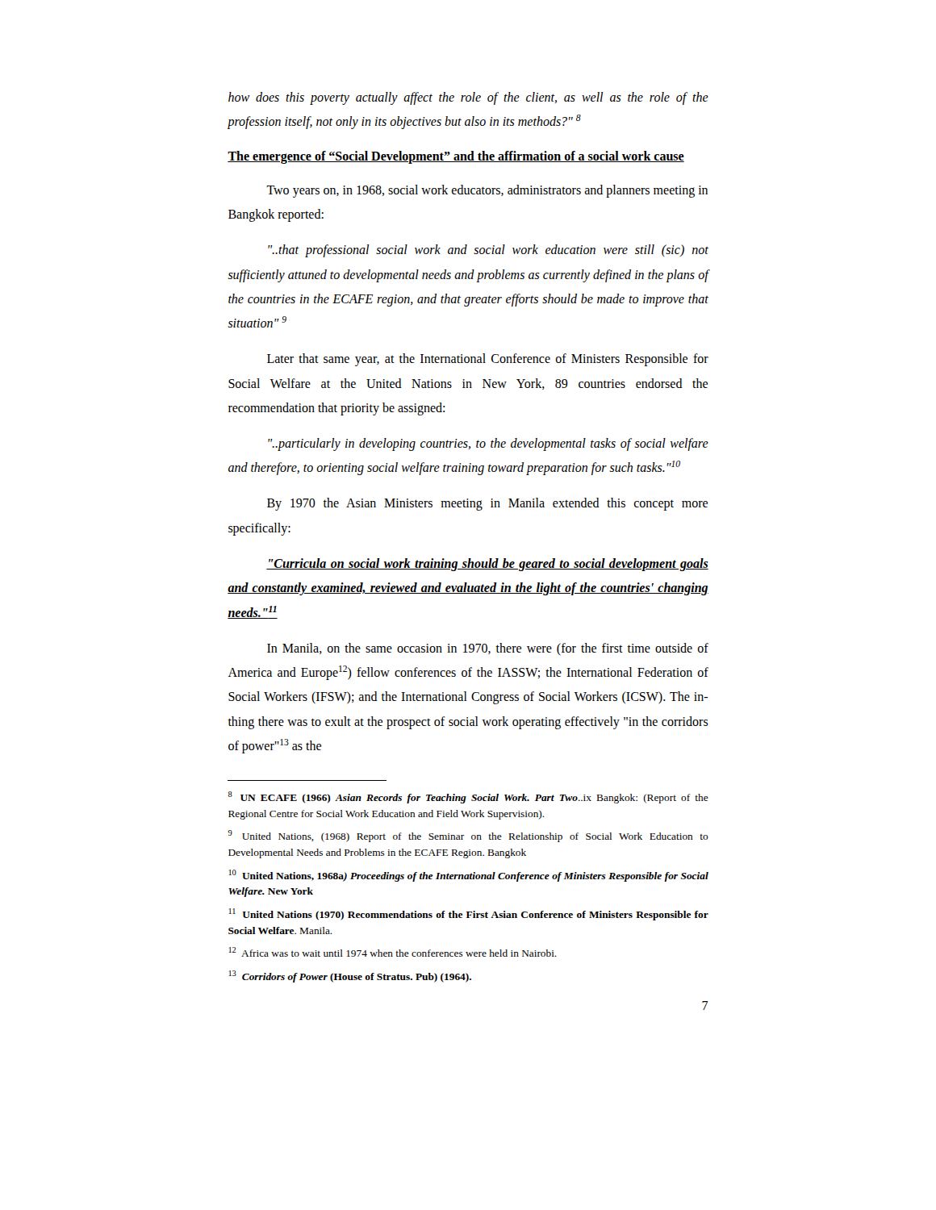how does this poverty actually affect the role of the client, as well as the role of the profession itself, not only in its objectives but also in its methods?" 8
The emergence of “Social Development” and the affirmation of a social work cause
Two years on, in 1968, social work educators, administrators and planners meeting in Bangkok reported:
"..that professional social work and social work education were still (sic) not sufficiently attuned to developmental needs and problems as currently defined in the plans of the countries in the ECAFE region, and that greater efforts should be made to improve that situation" 9
Later that same year, at the International Conference of Ministers Responsible for Social Welfare at the United Nations in New York, 89 countries endorsed the recommendation that priority be assigned:
"..particularly in developing countries, to the developmental tasks of social welfare and therefore, to orienting social welfare training toward preparation for such tasks."10
By 1970 the Asian Ministers meeting in Manila extended this concept more specifically:
"Curricula on social work training should be geared to social development goals and constantly examined, reviewed and evaluated in the light of the countries' changing needs."11
In Manila, on the same occasion in 1970, there were (for the first time outside of America and Europe12) fellow conferences of the IASSW; the International Federation of Social Workers (IFSW); and the International Congress of Social Workers (ICSW). The in-thing there was to exult at the prospect of social work operating effectively "in the corridors of power"13 as the
8 UN ECAFE (1966) Asian Records for Teaching Social Work. Part Two..ix Bangkok: (Report of the Regional Centre for Social Work Education and Field Work Supervision).
9 United Nations, (1968) Report of the Seminar on the Relationship of Social Work Education to Developmental Needs and Problems in the ECAFE Region. Bangkok
10 United Nations, 1968a) Proceedings of the International Conference of Ministers Responsible for Social Welfare. New York
11 United Nations (1970) Recommendations of the First Asian Conference of Ministers Responsible for Social Welfare. Manila.
12 Africa was to wait until 1974 when the conferences were held in Nairobi.
13 Corridors of Power (House of Stratus. Pub) (1964).
7